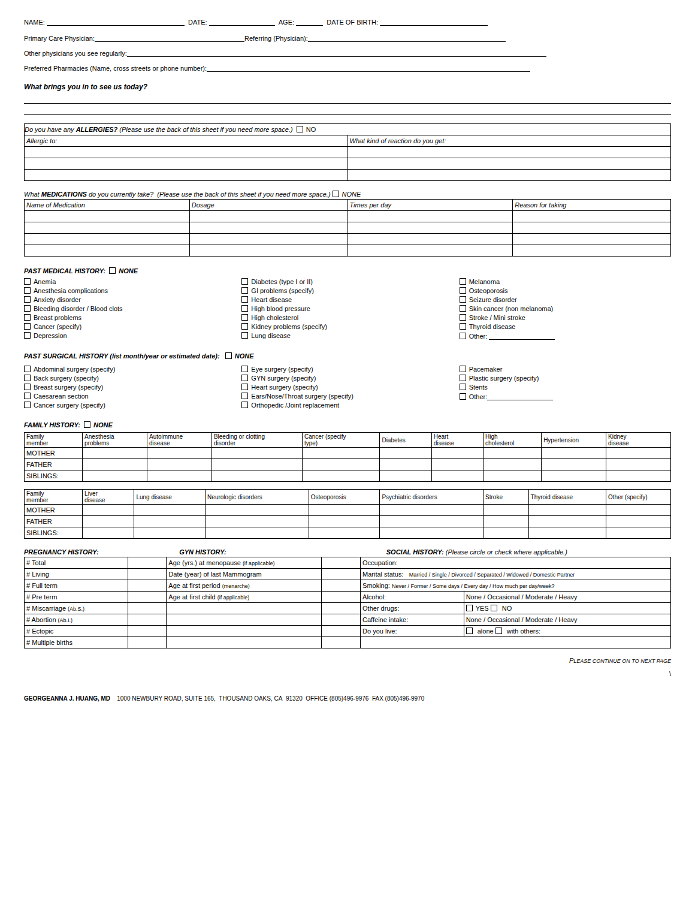NAME: DATE: AGE: DATE OF BIRTH:
Primary Care Physician: Referring (Physician):
Other physicians you see regularly:
Preferred Pharmacies (Name, cross streets or phone number):
What brings you in to see us today?
| Do you have any ALLERGIES? (Please use the back of this sheet if you need more space.) NO |
| Allergic to: | What kind of reaction do you get: |
What MEDICATIONS do you currently take? (Please use the back of this sheet if you need more space.) NONE
| Name of Medication | Dosage | Times per day | Reason for taking |
PAST MEDICAL HISTORY: NONE
Anemia
Anesthesia complications
Anxiety disorder
Bleeding disorder / Blood clots
Breast problems
Cancer (specify)
Depression
Diabetes (type I or II)
GI problems (specify)
Heart disease
High blood pressure
High cholesterol
Kidney problems (specify)
Lung disease
Melanoma
Osteoporosis
Seizure disorder
Skin cancer (non melanoma)
Stroke / Mini stroke
Thyroid disease
Other:
PAST SURGICAL HISTORY (list month/year or estimated date): NONE
Abdominal surgery (specify)
Back surgery (specify)
Breast surgery (specify)
Caesarean section
Cancer surgery (specify)
Eye surgery (specify)
GYN surgery (specify)
Heart surgery (specify)
Ears/Nose/Throat surgery (specify)
Orthopedic /Joint replacement
Pacemaker
Plastic surgery (specify)
Stents
Other:
FAMILY HISTORY: NONE
| Family member | Anesthesia problems | Autoimmune disease | Bleeding or clotting disorder | Cancer (specify type) | Diabetes | Heart disease | High cholesterol | Hypertension | Kidney disease |
| --- | --- | --- | --- | --- | --- | --- | --- | --- | --- |
| MOTHER | | | | | | | | | |
| FATHER | | | | | | | | | |
| SIBLINGS: | | | | | | | | | |
| Family member | Liver disease | Lung disease | Neurologic disorders | Osteoporosis | Psychiatric disorders | Stroke | Thyroid disease | Other (specify) |
| --- | --- | --- | --- | --- | --- | --- | --- | --- |
| MOTHER | | | | | | | | |
| FATHER | | | | | | | | |
| SIBLINGS: | | | | | | | | |
| PREGNANCY HISTORY: | GYN HISTORY: | SOCIAL HISTORY: (Please circle or check where applicable.) |
| # Total | | Age (yrs.) at menopause (if applicable) | | Occupation: |
| # Living | | Date (year) of last Mammogram | | Marital status: Married / Single / Divorced / Separated / Widowed / Domestic Partner |
| # Full term | | Age at first period (menarche) | | Smoking: Never / Former / Some days / Every day / How much per day/week? |
| # Pre term | | Age at first child (if applicable) | | Alcohol: | None / Occasional / Moderate / Heavy |
| # Miscarriage (Ab.S.) | | | | Other drugs: | YES NO |
| # Abortion (Ab.I.) | | | | Caffeine intake: | None / Occasional / Moderate / Heavy |
| # Ectopic | | | | Do you live: | alone with others: |
| # Multiple births | | | | |
PLEASE CONTINUE ON TO NEXT PAGE
\
GEORGEANNA J. HUANG, MD 1000 NEWBURY ROAD, SUITE 165, THOUSAND OAKS, CA 91320 OFFICE (805)496-9976 FAX (805)496-9970